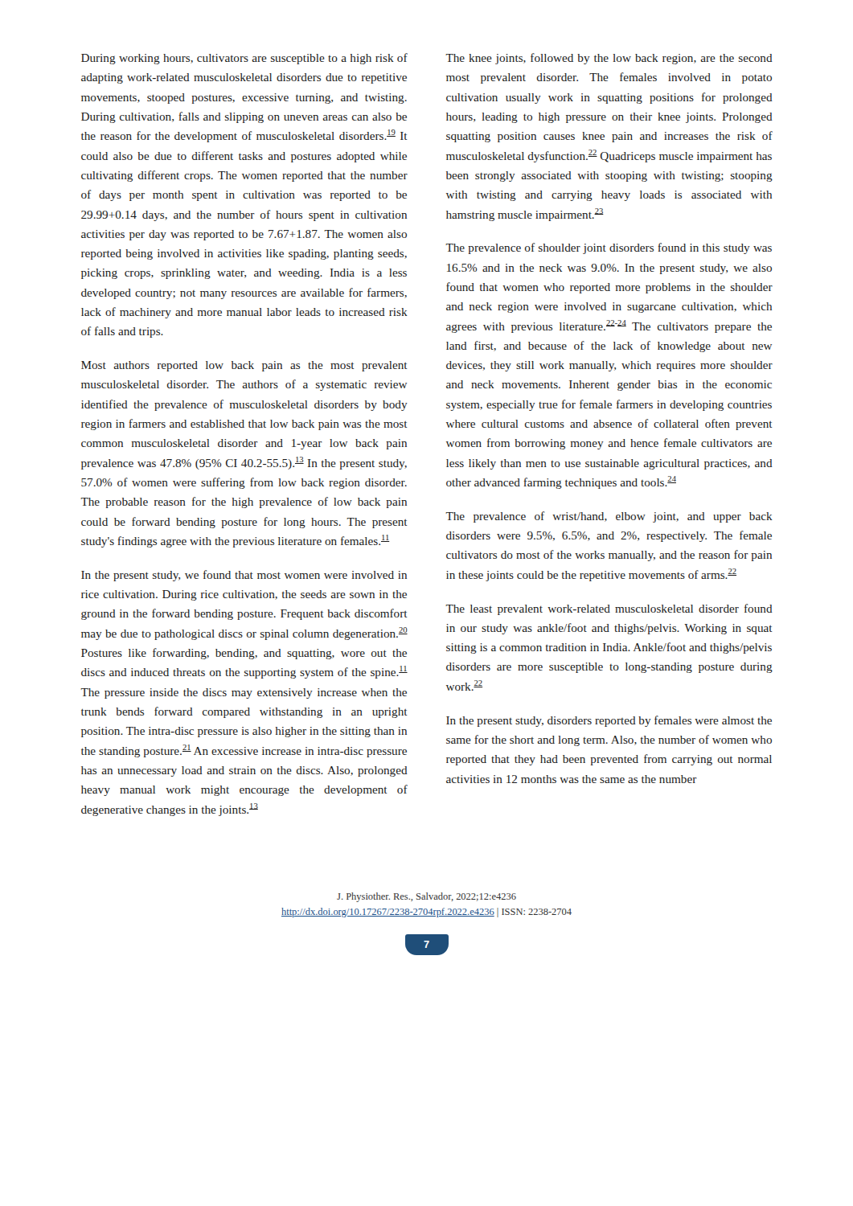During working hours, cultivators are susceptible to a high risk of adapting work-related musculoskeletal disorders due to repetitive movements, stooped postures, excessive turning, and twisting. During cultivation, falls and slipping on uneven areas can also be the reason for the development of musculoskeletal disorders.19 It could also be due to different tasks and postures adopted while cultivating different crops. The women reported that the number of days per month spent in cultivation was reported to be 29.99+0.14 days, and the number of hours spent in cultivation activities per day was reported to be 7.67+1.87. The women also reported being involved in activities like spading, planting seeds, picking crops, sprinkling water, and weeding. India is a less developed country; not many resources are available for farmers, lack of machinery and more manual labor leads to increased risk of falls and trips.
Most authors reported low back pain as the most prevalent musculoskeletal disorder. The authors of a systematic review identified the prevalence of musculoskeletal disorders by body region in farmers and established that low back pain was the most common musculoskeletal disorder and 1-year low back pain prevalence was 47.8% (95% CI 40.2-55.5).13 In the present study, 57.0% of women were suffering from low back region disorder. The probable reason for the high prevalence of low back pain could be forward bending posture for long hours. The present study's findings agree with the previous literature on females.11
In the present study, we found that most women were involved in rice cultivation. During rice cultivation, the seeds are sown in the ground in the forward bending posture. Frequent back discomfort may be due to pathological discs or spinal column degeneration.20 Postures like forwarding, bending, and squatting, wore out the discs and induced threats on the supporting system of the spine.11 The pressure inside the discs may extensively increase when the trunk bends forward compared withstanding in an upright position. The intra-disc pressure is also higher in the sitting than in the standing posture.21 An excessive increase in intra-disc pressure has an unnecessary load and strain on the discs. Also, prolonged heavy manual work might encourage the development of degenerative changes in the joints.13
The knee joints, followed by the low back region, are the second most prevalent disorder. The females involved in potato cultivation usually work in squatting positions for prolonged hours, leading to high pressure on their knee joints. Prolonged squatting position causes knee pain and increases the risk of musculoskeletal dysfunction.22 Quadriceps muscle impairment has been strongly associated with stooping with twisting; stooping with twisting and carrying heavy loads is associated with hamstring muscle impairment.23
The prevalence of shoulder joint disorders found in this study was 16.5% and in the neck was 9.0%. In the present study, we also found that women who reported more problems in the shoulder and neck region were involved in sugarcane cultivation, which agrees with previous literature.22-24 The cultivators prepare the land first, and because of the lack of knowledge about new devices, they still work manually, which requires more shoulder and neck movements. Inherent gender bias in the economic system, especially true for female farmers in developing countries where cultural customs and absence of collateral often prevent women from borrowing money and hence female cultivators are less likely than men to use sustainable agricultural practices, and other advanced farming techniques and tools.24
The prevalence of wrist/hand, elbow joint, and upper back disorders were 9.5%, 6.5%, and 2%, respectively. The female cultivators do most of the works manually, and the reason for pain in these joints could be the repetitive movements of arms.22
The least prevalent work-related musculoskeletal disorder found in our study was ankle/foot and thighs/pelvis. Working in squat sitting is a common tradition in India. Ankle/foot and thighs/pelvis disorders are more susceptible to long-standing posture during work.22
In the present study, disorders reported by females were almost the same for the short and long term. Also, the number of women who reported that they had been prevented from carrying out normal activities in 12 months was the same as the number
J. Physiother. Res., Salvador, 2022;12:e4236
http://dx.doi.org/10.17267/2238-2704rpf.2022.e4236 | ISSN: 2238-2704
7